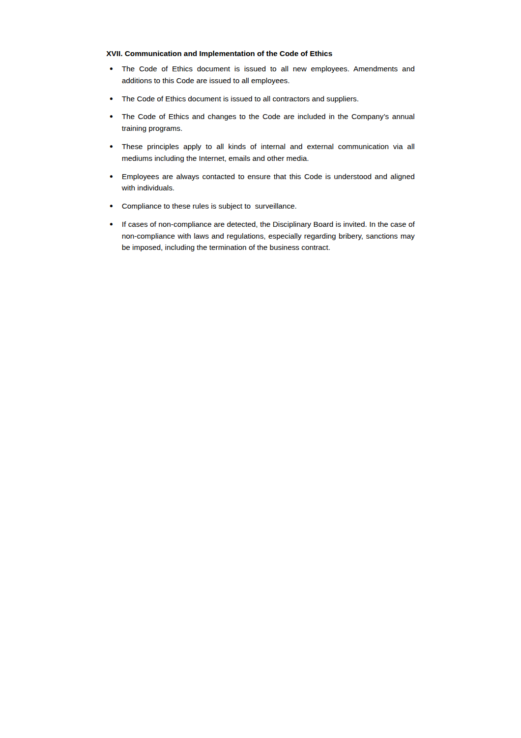XVII. Communication and Implementation of the Code of Ethics
The Code of Ethics document is issued to all new employees. Amendments and additions to this Code are issued to all employees.
The Code of Ethics document is issued to all contractors and suppliers.
The Code of Ethics and changes to the Code are included in the Company’s annual training programs.
These principles apply to all kinds of internal and external communication via all mediums including the Internet, emails and other media.
Employees are always contacted to ensure that this Code is understood and aligned with individuals.
Compliance to these rules is subject to surveillance.
If cases of non-compliance are detected, the Disciplinary Board is invited. In the case of non-compliance with laws and regulations, especially regarding bribery, sanctions may be imposed, including the termination of the business contract.